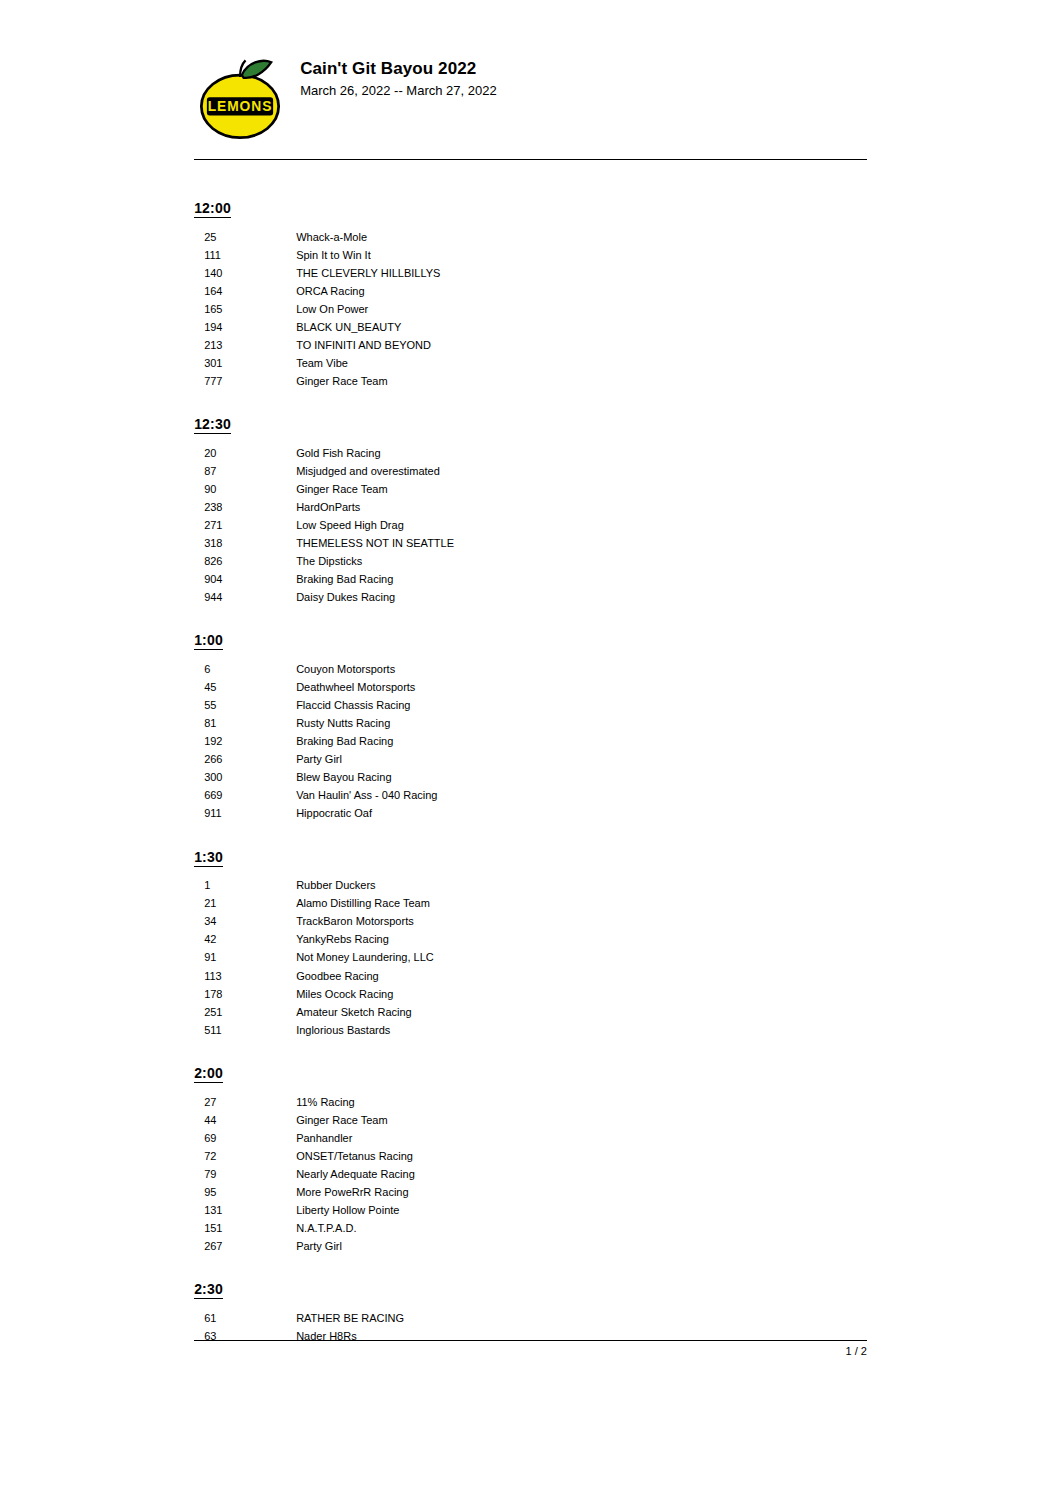LEMONS
Cain't Git Bayou 2022
March 26, 2022 -- March 27, 2022
12:00
| 25 | Whack-a-Mole |
| 111 | Spin It to Win It |
| 140 | THE CLEVERLY HILLBILLYS |
| 164 | ORCA Racing |
| 165 | Low On Power |
| 194 | BLACK UN_BEAUTY |
| 213 | TO INFINITI AND BEYOND |
| 301 | Team Vibe |
| 777 | Ginger Race Team |
12:30
| 20 | Gold Fish Racing |
| 87 | Misjudged and overestimated |
| 90 | Ginger Race Team |
| 238 | HardOnParts |
| 271 | Low Speed High Drag |
| 318 | THEMELESS NOT IN SEATTLE |
| 826 | The Dipsticks |
| 904 | Braking Bad Racing |
| 944 | Daisy Dukes Racing |
1:00
| 6 | Couyon Motorsports |
| 45 | Deathwheel Motorsports |
| 55 | Flaccid Chassis Racing |
| 81 | Rusty Nutts Racing |
| 192 | Braking Bad Racing |
| 266 | Party Girl |
| 300 | Blew Bayou Racing |
| 669 | Van Haulin' Ass - 040 Racing |
| 911 | Hippocratic Oaf |
1:30
| 1 | Rubber Duckers |
| 21 | Alamo Distilling Race Team |
| 34 | TrackBaron Motorsports |
| 42 | YankyRebs Racing |
| 91 | Not Money Laundering, LLC |
| 113 | Goodbee Racing |
| 178 | Miles Ocock Racing |
| 251 | Amateur Sketch Racing |
| 511 | Inglorious Bastards |
2:00
| 27 | 11% Racing |
| 44 | Ginger Race Team |
| 69 | Panhandler |
| 72 | ONSET/Tetanus Racing |
| 79 | Nearly Adequate Racing |
| 95 | More PoweRrR Racing |
| 131 | Liberty Hollow Pointe |
| 151 | N.A.T.P.A.D. |
| 267 | Party Girl |
2:30
| 61 | RATHER BE RACING |
| 63 | Nader H8Rs |
1 / 2